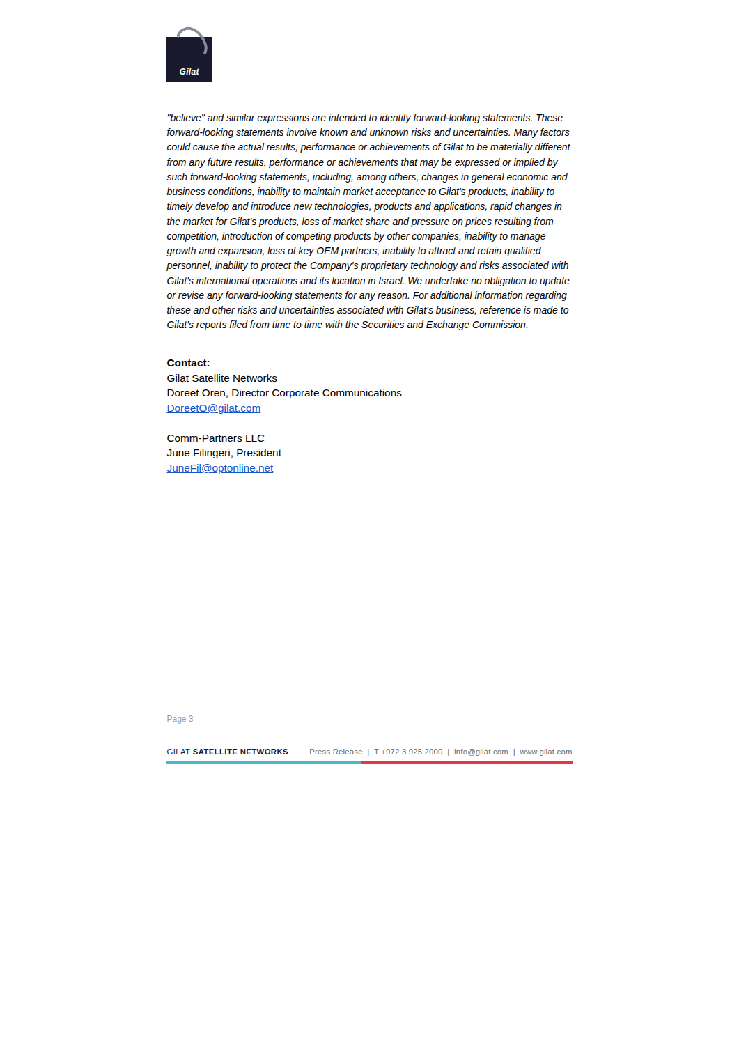Gilat
"believe" and similar expressions are intended to identify forward-looking statements. These forward-looking statements involve known and unknown risks and uncertainties. Many factors could cause the actual results, performance or achievements of Gilat to be materially different from any future results, performance or achievements that may be expressed or implied by such forward-looking statements, including, among others, changes in general economic and business conditions, inability to maintain market acceptance to Gilat's products, inability to timely develop and introduce new technologies, products and applications, rapid changes in the market for Gilat's products, loss of market share and pressure on prices resulting from competition, introduction of competing products by other companies, inability to manage growth and expansion, loss of key OEM partners, inability to attract and retain qualified personnel, inability to protect the Company's proprietary technology and risks associated with Gilat's international operations and its location in Israel. We undertake no obligation to update or revise any forward-looking statements for any reason. For additional information regarding these and other risks and uncertainties associated with Gilat's business, reference is made to Gilat's reports filed from time to time with the Securities and Exchange Commission.
Contact:
Gilat Satellite Networks
Doreet Oren, Director Corporate Communications
DoreetO@gilat.com
Comm-Partners LLC
June Filingeri, President
JuneFil@optonline.net
Page 3
GILAT SATELLITE NETWORKS
Press Release | T +972 3 925 2000 | info@gilat.com | www.gilat.com